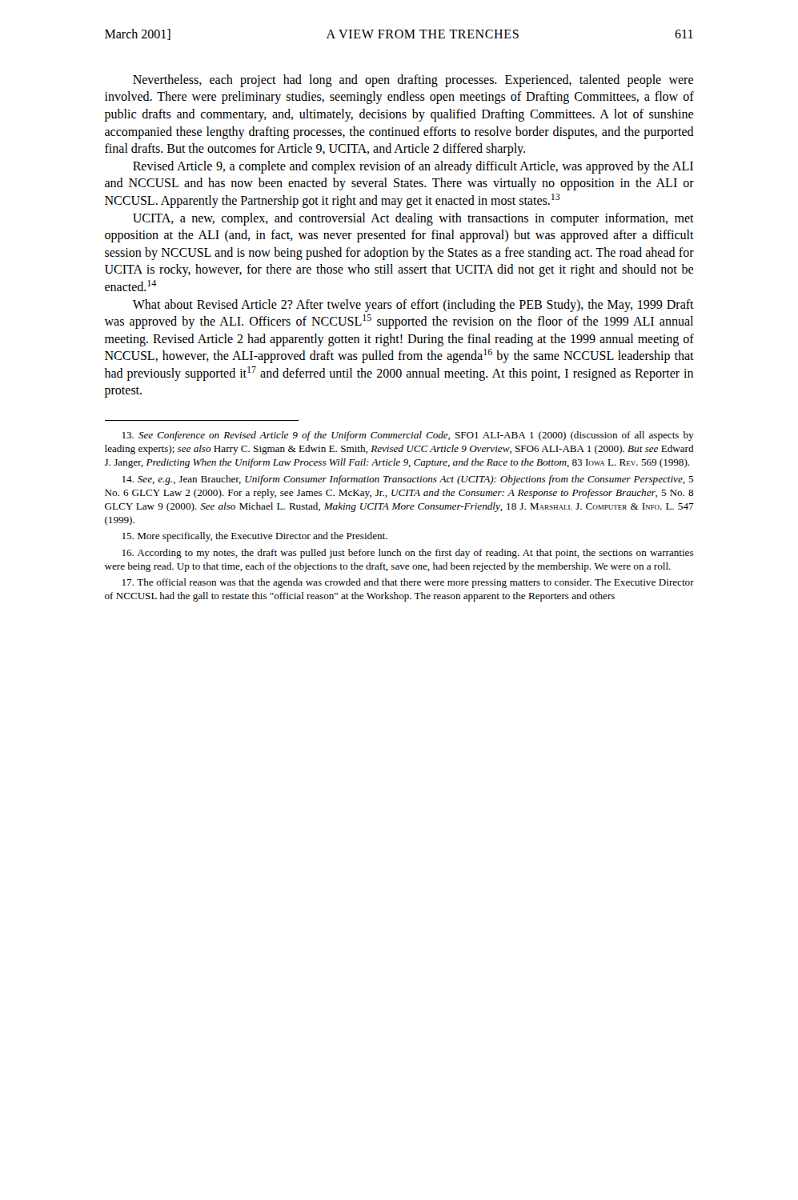March 2001] A VIEW FROM THE TRENCHES 611
Nevertheless, each project had long and open drafting processes. Experienced, talented people were involved. There were preliminary studies, seemingly endless open meetings of Drafting Committees, a flow of public drafts and commentary, and, ultimately, decisions by qualified Drafting Committees. A lot of sunshine accompanied these lengthy drafting processes, the continued efforts to resolve border disputes, and the purported final drafts. But the outcomes for Article 9, UCITA, and Article 2 differed sharply.
Revised Article 9, a complete and complex revision of an already difficult Article, was approved by the ALI and NCCUSL and has now been enacted by several States. There was virtually no opposition in the ALI or NCCUSL. Apparently the Partnership got it right and may get it enacted in most states.13
UCITA, a new, complex, and controversial Act dealing with transactions in computer information, met opposition at the ALI (and, in fact, was never presented for final approval) but was approved after a difficult session by NCCUSL and is now being pushed for adoption by the States as a free standing act. The road ahead for UCITA is rocky, however, for there are those who still assert that UCITA did not get it right and should not be enacted.14
What about Revised Article 2? After twelve years of effort (including the PEB Study), the May, 1999 Draft was approved by the ALI. Officers of NCCUSL15 supported the revision on the floor of the 1999 ALI annual meeting. Revised Article 2 had apparently gotten it right! During the final reading at the 1999 annual meeting of NCCUSL, however, the ALI-approved draft was pulled from the agenda16 by the same NCCUSL leadership that had previously supported it17 and deferred until the 2000 annual meeting. At this point, I resigned as Reporter in protest.
13. See Conference on Revised Article 9 of the Uniform Commercial Code, SFO1 ALI-ABA 1 (2000) (discussion of all aspects by leading experts); see also Harry C. Sigman & Edwin E. Smith, Revised UCC Article 9 Overview, SFO6 ALI-ABA 1 (2000). But see Edward J. Janger, Predicting When the Uniform Law Process Will Fail: Article 9, Capture, and the Race to the Bottom, 83 Iowa L. Rev. 569 (1998).
14. See, e.g., Jean Braucher, Uniform Consumer Information Transactions Act (UCITA): Objections from the Consumer Perspective, 5 No. 6 GLCY Law 2 (2000). For a reply, see James C. McKay, Jr., UCITA and the Consumer: A Response to Professor Braucher, 5 No. 8 GLCY Law 9 (2000). See also Michael L. Rustad, Making UCITA More Consumer-Friendly, 18 J. Marshall J. Computer & Info. L. 547 (1999).
15. More specifically, the Executive Director and the President.
16. According to my notes, the draft was pulled just before lunch on the first day of reading. At that point, the sections on warranties were being read. Up to that time, each of the objections to the draft, save one, had been rejected by the membership. We were on a roll.
17. The official reason was that the agenda was crowded and that there were more pressing matters to consider. The Executive Director of NCCUSL had the gall to restate this "official reason" at the Workshop. The reason apparent to the Reporters and others